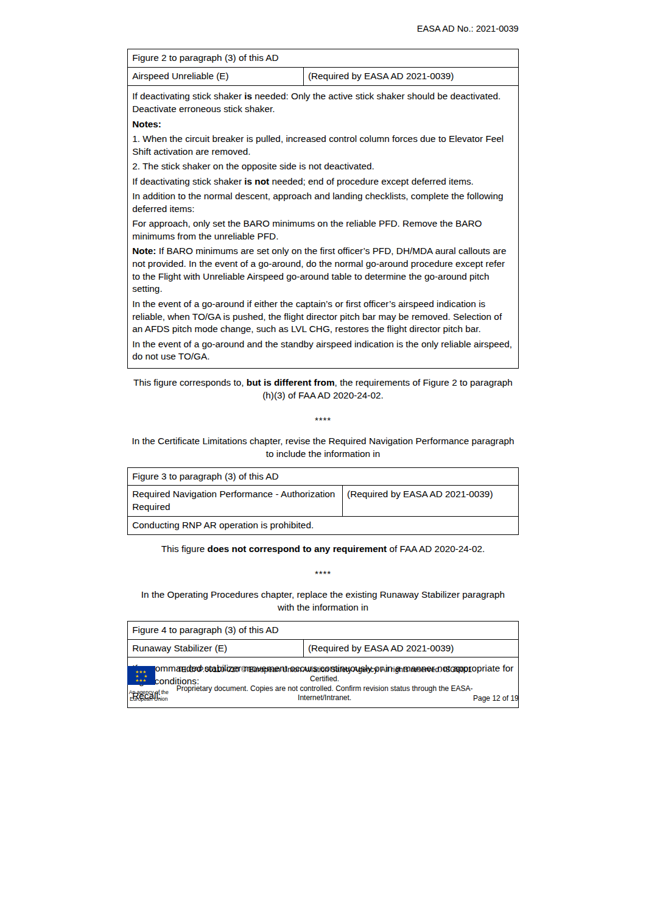EASA AD No.: 2021-0039
| Figure 2 to paragraph (3) of this AD |
| Airspeed Unreliable (E) | (Required by EASA AD 2021-0039) |
| If deactivating stick shaker is needed: Only the active stick shaker should be deactivated. Deactivate erroneous stick shaker. Notes: 1. When the circuit breaker is pulled, increased control column forces due to Elevator Feel Shift activation are removed. 2. The stick shaker on the opposite side is not deactivated. If deactivating stick shaker is not needed; end of procedure except deferred items. In addition to the normal descent, approach and landing checklists, complete the following deferred items: For approach, only set the BARO minimums on the reliable PFD. Remove the BARO minimums from the unreliable PFD. Note: If BARO minimums are set only on the first officer’s PFD, DH/MDA aural callouts are not provided. In the event of a go-around, do the normal go-around procedure except refer to the Flight with Unreliable Airspeed go-around table to determine the go-around pitch setting. In the event of a go-around if either the captain’s or first officer’s airspeed indication is reliable, when TO/GA is pushed, the flight director pitch bar may be removed. Selection of an AFDS pitch mode change, such as LVL CHG, restores the flight director pitch bar. In the event of a go-around and the standby airspeed indication is the only reliable airspeed, do not use TO/GA. |
This figure corresponds to, but is different from, the requirements of Figure 2 to paragraph (h)(3) of FAA AD 2020-24-02.
****
In the Certificate Limitations chapter, revise the Required Navigation Performance paragraph
to include the information in
| Figure 3 to paragraph (3) of this AD |
| Required Navigation Performance - Authorization Required | (Required by EASA AD 2021-0039) |
| Conducting RNP AR operation is prohibited. |
This figure does not correspond to any requirement of FAA AD 2020-24-02.
****
In the Operating Procedures chapter, replace the existing Runaway Stabilizer paragraph
with the information in
| Figure 4 to paragraph (3) of this AD |
| Runaway Stabilizer (E) | (Required by EASA AD 2021-0039) |
| If uncommanded stabilizer movement occurs continuously or in a manner not appropriate for flight conditions: Recall: |
| ★★★ ★ ★ ★★★ An agency of the European Union | TE.CAP.00110-010 © European Union Aviation Safety Agency. All rights reserved. ISO9001 Certified. Proprietary document. Copies are not controlled. Confirm revision status through the EASA-Internet/Intranet. | Page 12 of 19 |